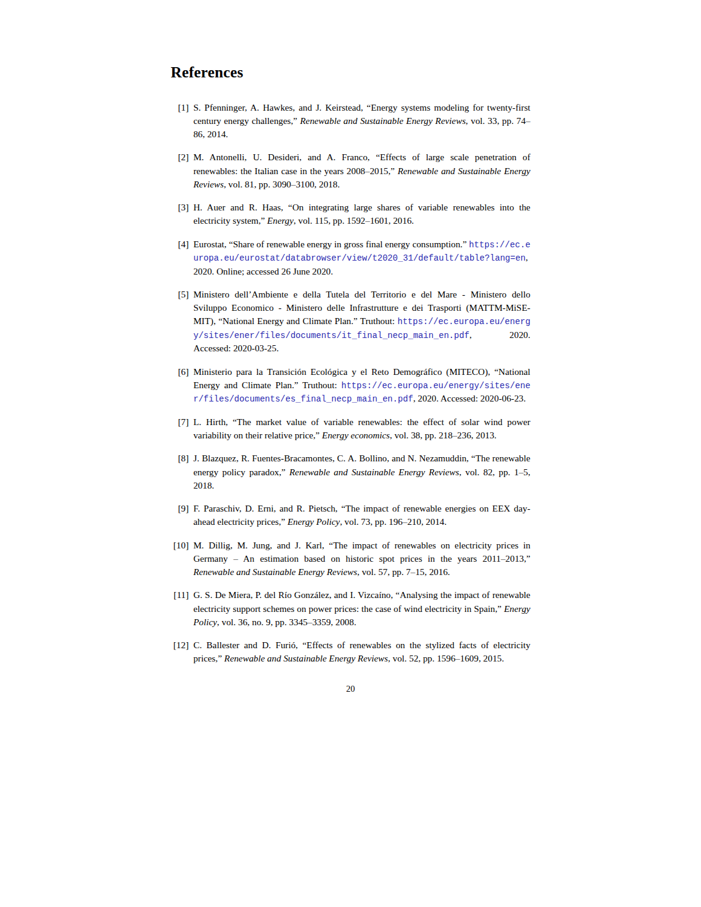References
[1] S. Pfenninger, A. Hawkes, and J. Keirstead, “Energy systems modeling for twenty-first century energy challenges,” Renewable and Sustainable Energy Reviews, vol. 33, pp. 74–86, 2014.
[2] M. Antonelli, U. Desideri, and A. Franco, “Effects of large scale penetration of renewables: the Italian case in the years 2008–2015,” Renewable and Sustainable Energy Reviews, vol. 81, pp. 3090–3100, 2018.
[3] H. Auer and R. Haas, “On integrating large shares of variable renewables into the electricity system,” Energy, vol. 115, pp. 1592–1601, 2016.
[4] Eurostat, “Share of renewable energy in gross final energy consumption.” https://ec.europa.eu/eurostat/databrowser/view/t2020_31/default/table?lang=en, 2020. Online; accessed 26 June 2020.
[5] Ministero dell’Ambiente e della Tutela del Territorio e del Mare - Ministero dello Sviluppo Economico - Ministero delle Infrastrutture e dei Trasporti (MATTM-MiSE-MIT), “National Energy and Climate Plan.” Truthout: https://ec.europa.eu/energy/sites/ener/files/documents/it_final_necp_main_en.pdf, 2020. Accessed: 2020-03-25.
[6] Ministerio para la Transición Ecológica y el Reto Demográfico (MITECO), “National Energy and Climate Plan.” Truthout: https://ec.europa.eu/energy/sites/ener/files/documents/es_final_necp_main_en.pdf, 2020. Accessed: 2020-06-23.
[7] L. Hirth, “The market value of variable renewables: the effect of solar wind power variability on their relative price,” Energy economics, vol. 38, pp. 218–236, 2013.
[8] J. Blazquez, R. Fuentes-Bracamontes, C. A. Bollino, and N. Nezamuddin, “The renewable energy policy paradox,” Renewable and Sustainable Energy Reviews, vol. 82, pp. 1–5, 2018.
[9] F. Paraschiv, D. Erni, and R. Pietsch, “The impact of renewable energies on EEX day-ahead electricity prices,” Energy Policy, vol. 73, pp. 196–210, 2014.
[10] M. Dillig, M. Jung, and J. Karl, “The impact of renewables on electricity prices in Germany – An estimation based on historic spot prices in the years 2011–2013,” Renewable and Sustainable Energy Reviews, vol. 57, pp. 7–15, 2016.
[11] G. S. De Miera, P. del Río González, and I. Vizcaíno, “Analysing the impact of renewable electricity support schemes on power prices: the case of wind electricity in Spain,” Energy Policy, vol. 36, no. 9, pp. 3345–3359, 2008.
[12] C. Ballester and D. Furió, “Effects of renewables on the stylized facts of electricity prices,” Renewable and Sustainable Energy Reviews, vol. 52, pp. 1596–1609, 2015.
20